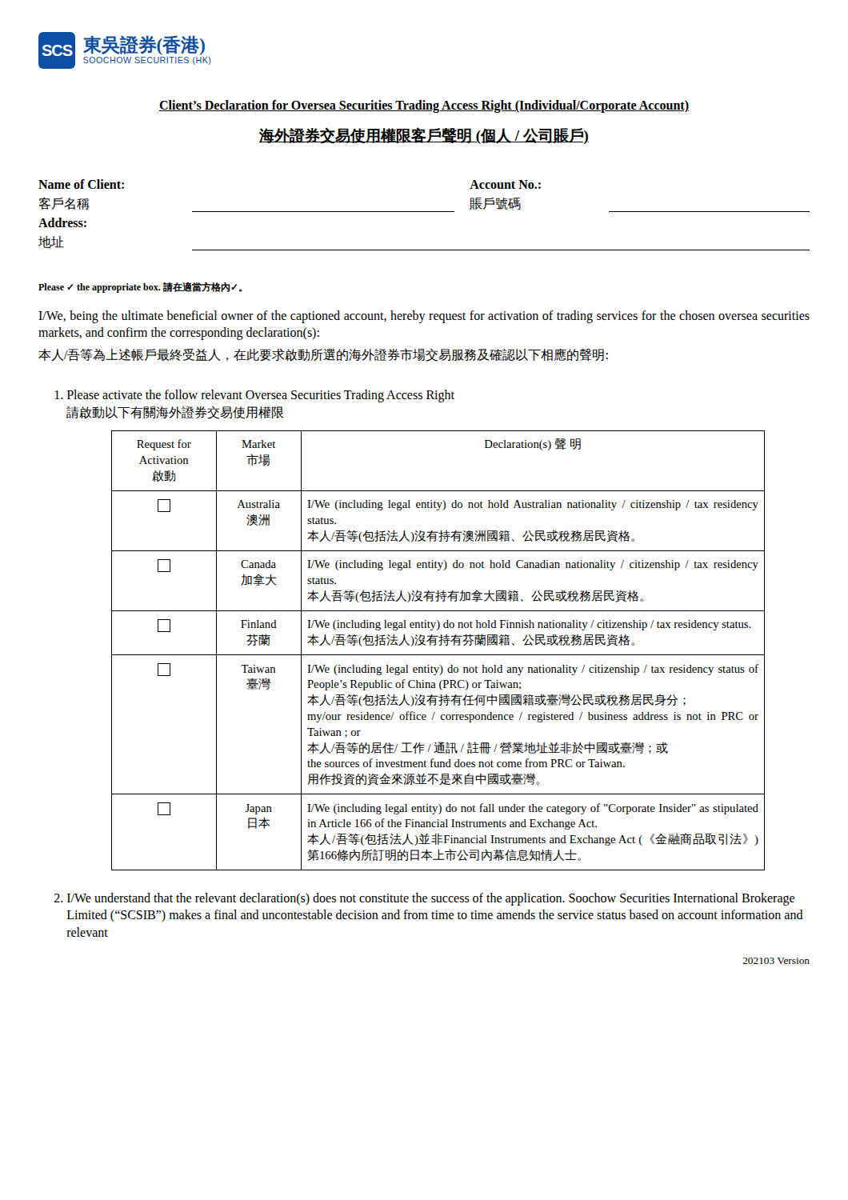SCS
東吳證券(香港)
SOOCHOW SECURITIES (HK)
Client’s Declaration for Oversea Securities Trading Access Right (Individual/Corporate Account)
海外證券交易使用權限客戶聲明 (個人 / 公司賬戶)
| Name of Client : | | Account No. : | |
| 客戶名稱 | 賬戶號碼 |
| Address : | |
| 地址 |
Please ✓ the appropriate box. 請在適當方格內✓。
I/We, being the ultimate beneficial owner of the captioned account, hereby request for activation of trading services for the chosen oversea securities markets, and confirm the corresponding declaration(s):
本人/吾等為上述帳戶最終受益人，在此要求啟動所選的海外證券市場交易服務及確認以下相應的聲明:
Please activate the follow relevant Oversea Securities Trading Access Right
請啟動以下有關海外證券交易使用權限
| Request for Activation 啟動 | Market 市場 | Declaration(s) 聲 明 |
| --- | --- | --- |
| | Australia 澳洲 | I/We (including legal entity) do not hold Australian nationality / citizenship / tax residency status. 本人/吾等(包括法人)沒有持有澳洲國籍、公民或稅務居民資格。 |
| | Canada 加拿大 | I/We (including legal entity) do not hold Canadian nationality / citizenship / tax residency status. 本人吾等(包括法人)沒有持有加拿大國籍、公民或稅務居民資格。 |
| | Finland 芬蘭 | I/We (including legal entity) do not hold Finnish nationality / citizenship / tax residency status. 本人/吾等(包括法人)沒有持有芬蘭國籍、公民或稅務居民資格。 |
| | Taiwan 臺灣 | I/We (including legal entity) do not hold any nationality / citizenship / tax residency status of People’s Republic of China (PRC) or Taiwan; 本人/吾等(包括法人)沒有持有任何中國國籍或臺灣公民或稅務居民身分； my/our residence/ office / correspondence / registered / business address is not in PRC or Taiwan ; or 本人/吾等的居住/ 工作 / 通訊 / 註冊 / 營業地址並非於中國或臺灣；或 the sources of investment fund does not come from PRC or Taiwan. 用作投資的資金來源並不是來自中國或臺灣。 |
| | Japan 日本 | I/We (including legal entity) do not fall under the category of "Corporate Insider" as stipulated in Article 166 of the Financial Instruments and Exchange Act. 本人/吾等(包括法人)並非Financial Instruments and Exchange Act (《金融商品取引法》) 第166條內所訂明的日本上市公司內幕信息知情人士。 |
I/We understand that the relevant declaration(s) does not constitute the success of the application. Soochow Securities International Brokerage Limited (“SCSIB”) makes a final and uncontestable decision and from time to time amends the service status based on account information and relevant
202103 Version